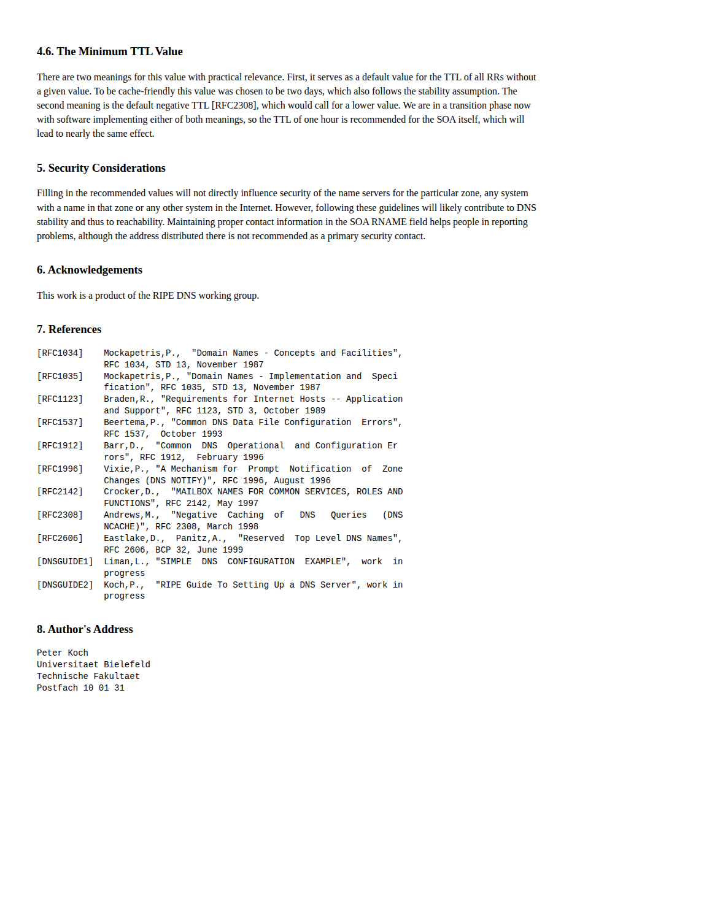4.6. The Minimum TTL Value
There are two meanings for this value with practical relevance. First, it serves as a default value for the TTL of all RRs without a given value. To be cache-friendly this value was chosen to be two days, which also follows the stability assumption. The second meaning is the default negative TTL [RFC2308], which would call for a lower value. We are in a transition phase now with software implementing either of both meanings, so the TTL of one hour is recommended for the SOA itself, which will lead to nearly the same effect.
5. Security Considerations
Filling in the recommended values will not directly influence security of the name servers for the particular zone, any system with a name in that zone or any other system in the Internet. However, following these guidelines will likely contribute to DNS stability and thus to reachability. Maintaining proper contact information in the SOA RNAME field helps people in reporting problems, although the address distributed there is not recommended as a primary security contact.
6. Acknowledgements
This work is a product of the RIPE DNS working group.
7. References
[RFC1034]    Mockapetris,P.,  "Domain Names - Concepts and Facilities",
             RFC 1034, STD 13, November 1987
[RFC1035]    Mockapetris,P., "Domain Names - Implementation and  Speci
             fication", RFC 1035, STD 13, November 1987
[RFC1123]    Braden,R., "Requirements for Internet Hosts -- Application
             and Support", RFC 1123, STD 3, October 1989
[RFC1537]    Beertema,P., "Common DNS Data File Configuration  Errors",
             RFC 1537,  October 1993
[RFC1912]    Barr,D.,  "Common  DNS  Operational  and Configuration Er
             rors", RFC 1912,  February 1996
[RFC1996]    Vixie,P., "A Mechanism for  Prompt  Notification  of  Zone
             Changes (DNS NOTIFY)", RFC 1996, August 1996
[RFC2142]    Crocker,D.,  "MAILBOX NAMES FOR COMMON SERVICES, ROLES AND
             FUNCTIONS", RFC 2142, May 1997
[RFC2308]    Andrews,M.,  "Negative  Caching  of   DNS   Queries   (DNS
             NCACHE)", RFC 2308, March 1998
[RFC2606]    Eastlake,D.,  Panitz,A.,  "Reserved  Top Level DNS Names",
             RFC 2606, BCP 32, June 1999
[DNSGUIDE1]  Liman,L., "SIMPLE  DNS  CONFIGURATION  EXAMPLE",  work  in
             progress
[DNSGUIDE2]  Koch,P.,  "RIPE Guide To Setting Up a DNS Server", work in
             progress
8. Author's Address
Peter Koch
Universitaet Bielefeld
Technische Fakultaet
Postfach 10 01 31